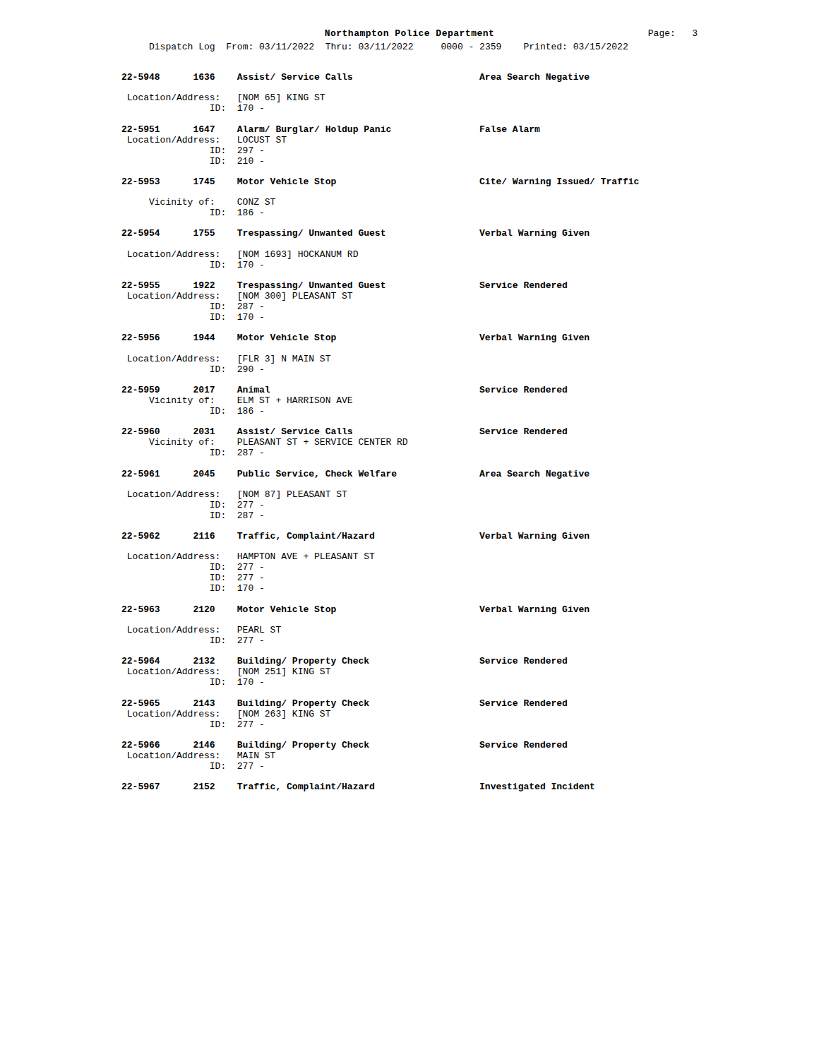Northampton Police Department
Page: 3
Dispatch Log From: 03/11/2022 Thru: 03/11/2022 0000 - 2359 Printed: 03/15/2022
| 22-5948 | 1636 | Assist/ Service Calls | Area Search Negative |
| Location/Address: | [NOM 65] KING ST |
| ID: | 170 - |
| 22-5951 | 1647 | Alarm/ Burglar/ Holdup Panic | False Alarm |
| Location/Address: | LOCUST ST |
| ID: | 297 - |
| ID: | 210 - |
| 22-5953 | 1745 | Motor Vehicle Stop | Cite/ Warning Issued/ Traffic |
| Vicinity of: | CONZ ST |
| ID: | 186 - |
| 22-5954 | 1755 | Trespassing/ Unwanted Guest | Verbal Warning Given |
| Location/Address: | [NOM 1693] HOCKANUM RD |
| ID: | 170 - |
| 22-5955 | 1922 | Trespassing/ Unwanted Guest | Service Rendered |
| Location/Address: | [NOM 300] PLEASANT ST |
| ID: | 287 - |
| ID: | 170 - |
| 22-5956 | 1944 | Motor Vehicle Stop | Verbal Warning Given |
| Location/Address: | [FLR 3] N MAIN ST |
| ID: | 290 - |
| 22-5959 | 2017 | Animal | Service Rendered |
| Vicinity of: | ELM ST + HARRISON AVE |
| ID: | 186 - |
| 22-5960 | 2031 | Assist/ Service Calls | Service Rendered |
| Vicinity of: | PLEASANT ST + SERVICE CENTER RD |
| ID: | 287 - |
| 22-5961 | 2045 | Public Service, Check Welfare | Area Search Negative |
| Location/Address: | [NOM 87] PLEASANT ST |
| ID: | 277 - |
| ID: | 287 - |
| 22-5962 | 2116 | Traffic, Complaint/Hazard | Verbal Warning Given |
| Location/Address: | HAMPTON AVE + PLEASANT ST |
| ID: | 277 - |
| ID: | 277 - |
| ID: | 170 - |
| 22-5963 | 2120 | Motor Vehicle Stop | Verbal Warning Given |
| Location/Address: | PEARL ST |
| ID: | 277 - |
| 22-5964 | 2132 | Building/ Property Check | Service Rendered |
| Location/Address: | [NOM 251] KING ST |
| ID: | 170 - |
| 22-5965 | 2143 | Building/ Property Check | Service Rendered |
| Location/Address: | [NOM 263] KING ST |
| ID: | 277 - |
| 22-5966 | 2146 | Building/ Property Check | Service Rendered |
| Location/Address: | MAIN ST |
| ID: | 277 - |
| 22-5967 | 2152 | Traffic, Complaint/Hazard | Investigated Incident |